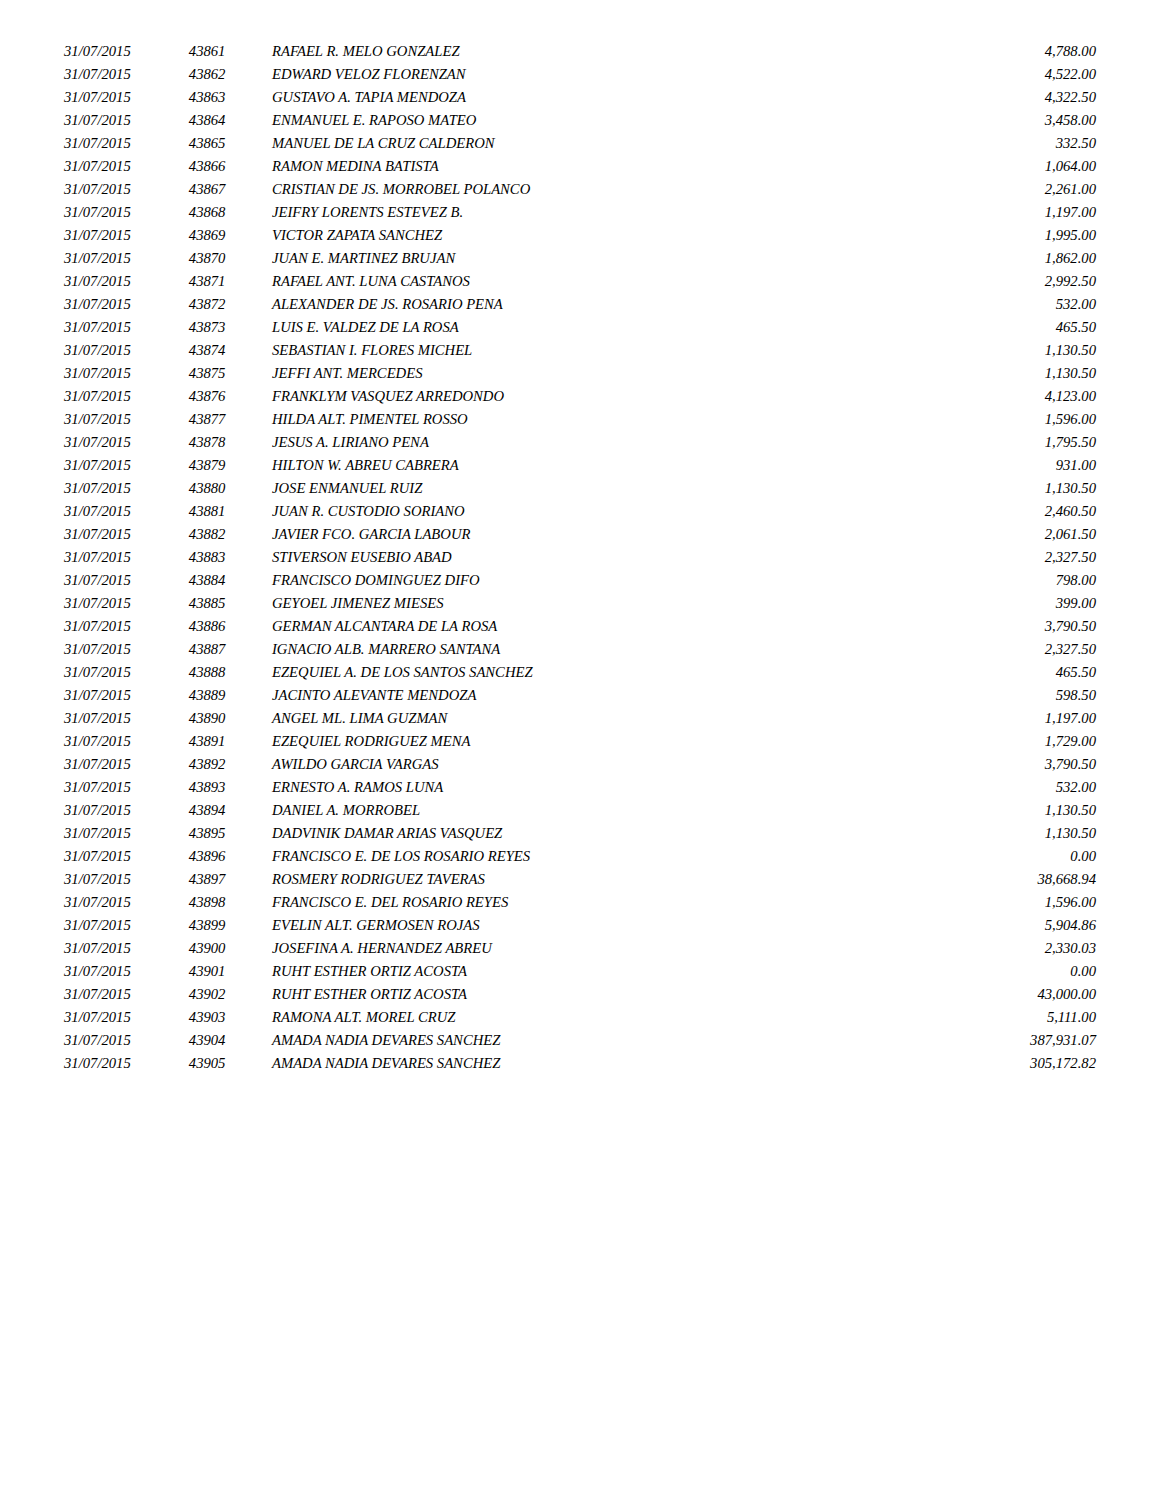| 31/07/2015 | 43861 | RAFAEL R. MELO GONZALEZ | 4,788.00 |
| 31/07/2015 | 43862 | EDWARD VELOZ FLORENZAN | 4,522.00 |
| 31/07/2015 | 43863 | GUSTAVO A. TAPIA MENDOZA | 4,322.50 |
| 31/07/2015 | 43864 | ENMANUEL E. RAPOSO MATEO | 3,458.00 |
| 31/07/2015 | 43865 | MANUEL DE LA CRUZ CALDERON | 332.50 |
| 31/07/2015 | 43866 | RAMON MEDINA BATISTA | 1,064.00 |
| 31/07/2015 | 43867 | CRISTIAN DE JS. MORROBEL POLANCO | 2,261.00 |
| 31/07/2015 | 43868 | JEIFRY LORENTS ESTEVEZ B. | 1,197.00 |
| 31/07/2015 | 43869 | VICTOR ZAPATA SANCHEZ | 1,995.00 |
| 31/07/2015 | 43870 | JUAN E. MARTINEZ BRUJAN | 1,862.00 |
| 31/07/2015 | 43871 | RAFAEL ANT. LUNA CASTANOS | 2,992.50 |
| 31/07/2015 | 43872 | ALEXANDER DE JS. ROSARIO PENA | 532.00 |
| 31/07/2015 | 43873 | LUIS E. VALDEZ DE LA ROSA | 465.50 |
| 31/07/2015 | 43874 | SEBASTIAN I. FLORES MICHEL | 1,130.50 |
| 31/07/2015 | 43875 | JEFFI ANT. MERCEDES | 1,130.50 |
| 31/07/2015 | 43876 | FRANKLYM VASQUEZ ARREDONDO | 4,123.00 |
| 31/07/2015 | 43877 | HILDA ALT. PIMENTEL ROSSO | 1,596.00 |
| 31/07/2015 | 43878 | JESUS A. LIRIANO PENA | 1,795.50 |
| 31/07/2015 | 43879 | HILTON W. ABREU CABRERA | 931.00 |
| 31/07/2015 | 43880 | JOSE ENMANUEL RUIZ | 1,130.50 |
| 31/07/2015 | 43881 | JUAN R. CUSTODIO SORIANO | 2,460.50 |
| 31/07/2015 | 43882 | JAVIER FCO. GARCIA LABOUR | 2,061.50 |
| 31/07/2015 | 43883 | STIVERSON EUSEBIO ABAD | 2,327.50 |
| 31/07/2015 | 43884 | FRANCISCO DOMINGUEZ DIFO | 798.00 |
| 31/07/2015 | 43885 | GEYOEL JIMENEZ MIESES | 399.00 |
| 31/07/2015 | 43886 | GERMAN ALCANTARA DE LA ROSA | 3,790.50 |
| 31/07/2015 | 43887 | IGNACIO ALB. MARRERO SANTANA | 2,327.50 |
| 31/07/2015 | 43888 | EZEQUIEL A. DE LOS SANTOS SANCHEZ | 465.50 |
| 31/07/2015 | 43889 | JACINTO ALEVANTE MENDOZA | 598.50 |
| 31/07/2015 | 43890 | ANGEL ML. LIMA GUZMAN | 1,197.00 |
| 31/07/2015 | 43891 | EZEQUIEL RODRIGUEZ MENA | 1,729.00 |
| 31/07/2015 | 43892 | AWILDO GARCIA VARGAS | 3,790.50 |
| 31/07/2015 | 43893 | ERNESTO A. RAMOS LUNA | 532.00 |
| 31/07/2015 | 43894 | DANIEL A. MORROBEL | 1,130.50 |
| 31/07/2015 | 43895 | DADVINIK DAMAR ARIAS VASQUEZ | 1,130.50 |
| 31/07/2015 | 43896 | FRANCISCO E. DE LOS ROSARIO REYES | 0.00 |
| 31/07/2015 | 43897 | ROSMERY RODRIGUEZ TAVERAS | 38,668.94 |
| 31/07/2015 | 43898 | FRANCISCO E. DEL ROSARIO REYES | 1,596.00 |
| 31/07/2015 | 43899 | EVELIN ALT. GERMOSEN ROJAS | 5,904.86 |
| 31/07/2015 | 43900 | JOSEFINA A. HERNANDEZ ABREU | 2,330.03 |
| 31/07/2015 | 43901 | RUHT ESTHER ORTIZ ACOSTA | 0.00 |
| 31/07/2015 | 43902 | RUHT ESTHER ORTIZ ACOSTA | 43,000.00 |
| 31/07/2015 | 43903 | RAMONA ALT. MOREL CRUZ | 5,111.00 |
| 31/07/2015 | 43904 | AMADA NADIA DEVARES SANCHEZ | 387,931.07 |
| 31/07/2015 | 43905 | AMADA NADIA DEVARES SANCHEZ | 305,172.82 |